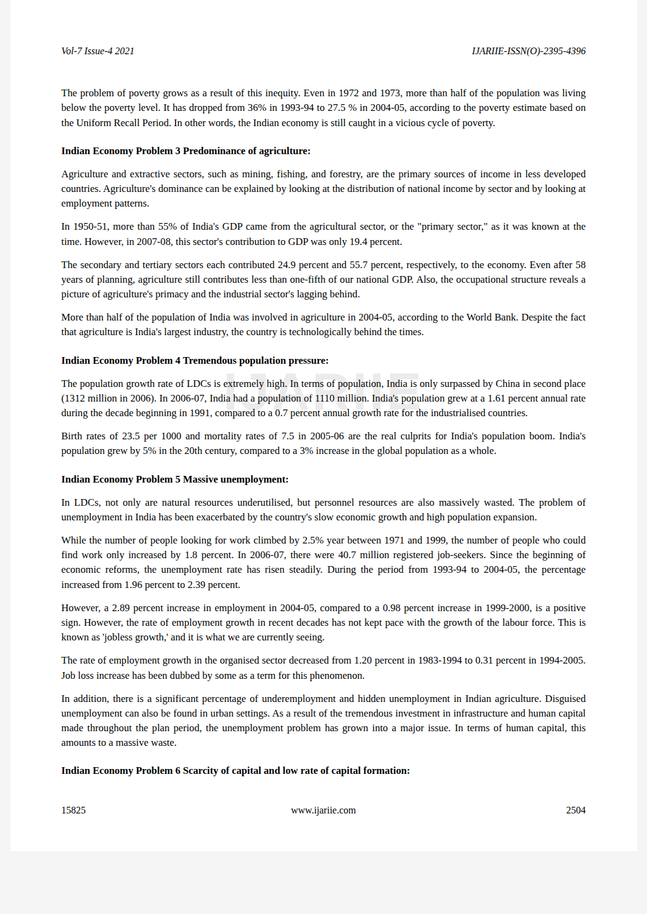IJARIIE
Vol-7 Issue-4 2021
IJARIIE-ISSN(O)-2395-4396
The problem of poverty grows as a result of this inequity. Even in 1972 and 1973, more than half of the population was living below the poverty level. It has dropped from 36% in 1993-94 to 27.5 % in 2004-05, according to the poverty estimate based on the Uniform Recall Period. In other words, the Indian economy is still caught in a vicious cycle of poverty.
Indian Economy Problem 3 Predominance of agriculture:
Agriculture and extractive sectors, such as mining, fishing, and forestry, are the primary sources of income in less developed countries. Agriculture's dominance can be explained by looking at the distribution of national income by sector and by looking at employment patterns.
In 1950-51, more than 55% of India's GDP came from the agricultural sector, or the "primary sector," as it was known at the time. However, in 2007-08, this sector's contribution to GDP was only 19.4 percent.
The secondary and tertiary sectors each contributed 24.9 percent and 55.7 percent, respectively, to the economy. Even after 58 years of planning, agriculture still contributes less than one-fifth of our national GDP. Also, the occupational structure reveals a picture of agriculture's primacy and the industrial sector's lagging behind.
More than half of the population of India was involved in agriculture in 2004-05, according to the World Bank. Despite the fact that agriculture is India's largest industry, the country is technologically behind the times.
Indian Economy Problem 4 Tremendous population pressure:
The population growth rate of LDCs is extremely high. In terms of population, India is only surpassed by China in second place (1312 million in 2006). In 2006-07, India had a population of 1110 million. India's population grew at a 1.61 percent annual rate during the decade beginning in 1991, compared to a 0.7 percent annual growth rate for the industrialised countries.
Birth rates of 23.5 per 1000 and mortality rates of 7.5 in 2005-06 are the real culprits for India's population boom. India's population grew by 5% in the 20th century, compared to a 3% increase in the global population as a whole.
Indian Economy Problem 5 Massive unemployment:
In LDCs, not only are natural resources underutilised, but personnel resources are also massively wasted. The problem of unemployment in India has been exacerbated by the country's slow economic growth and high population expansion.
While the number of people looking for work climbed by 2.5% year between 1971 and 1999, the number of people who could find work only increased by 1.8 percent. In 2006-07, there were 40.7 million registered job-seekers. Since the beginning of economic reforms, the unemployment rate has risen steadily. During the period from 1993-94 to 2004-05, the percentage increased from 1.96 percent to 2.39 percent.
However, a 2.89 percent increase in employment in 2004-05, compared to a 0.98 percent increase in 1999-2000, is a positive sign. However, the rate of employment growth in recent decades has not kept pace with the growth of the labour force. This is known as 'jobless growth,' and it is what we are currently seeing.
The rate of employment growth in the organised sector decreased from 1.20 percent in 1983-1994 to 0.31 percent in 1994-2005. Job loss increase has been dubbed by some as a term for this phenomenon.
In addition, there is a significant percentage of underemployment and hidden unemployment in Indian agriculture. Disguised unemployment can also be found in urban settings. As a result of the tremendous investment in infrastructure and human capital made throughout the plan period, the unemployment problem has grown into a major issue. In terms of human capital, this amounts to a massive waste.
Indian Economy Problem 6 Scarcity of capital and low rate of capital formation:
15825
www.ijariie.com
2504